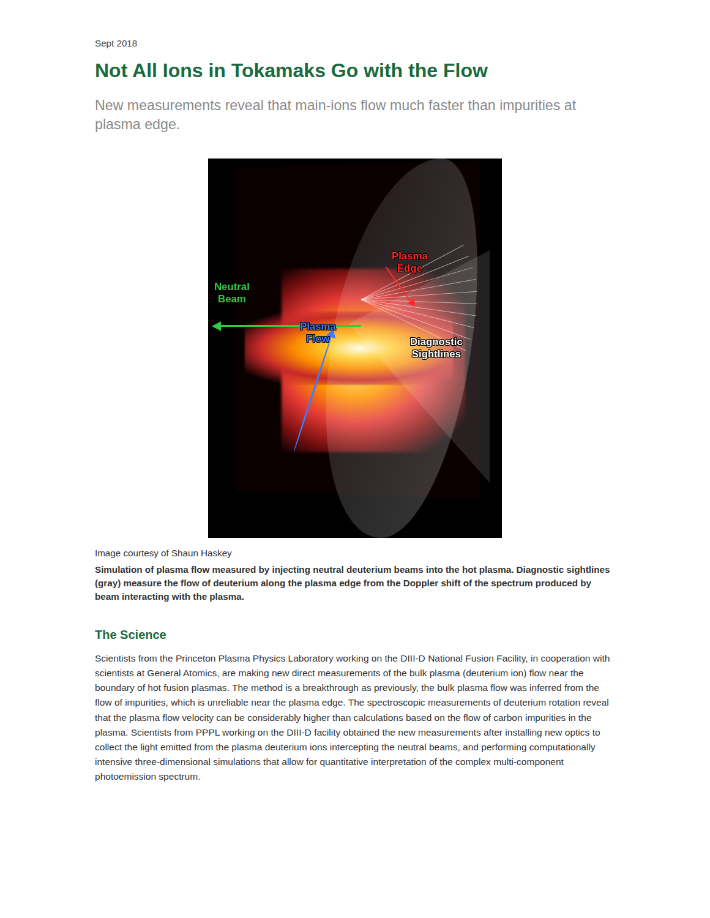Sept 2018
Not All Ions in Tokamaks Go with the Flow
New measurements reveal that main-ions flow much faster than impurities at plasma edge.
Plasma
Edge
Neutral
Beam
Plasma
Flow
Diagnostic
Sightlines
Image courtesy of Shaun Haskey
Simulation of plasma flow measured by injecting neutral deuterium beams into the hot plasma. Diagnostic sightlines (gray) measure the flow of deuterium along the plasma edge from the Doppler shift of the spectrum produced by beam interacting with the plasma.
The Science
Scientists from the Princeton Plasma Physics Laboratory working on the DIII-D National Fusion Facility, in cooperation with scientists at General Atomics, are making new direct measurements of the bulk plasma (deuterium ion) flow near the boundary of hot fusion plasmas. The method is a breakthrough as previously, the bulk plasma flow was inferred from the flow of impurities, which is unreliable near the plasma edge. The spectroscopic measurements of deuterium rotation reveal that the plasma flow velocity can be considerably higher than calculations based on the flow of carbon impurities in the plasma. Scientists from PPPL working on the DIII-D facility obtained the new measurements after installing new optics to collect the light emitted from the plasma deuterium ions intercepting the neutral beams, and performing computationally intensive three-dimensional simulations that allow for quantitative interpretation of the complex multi-component photoemission spectrum.